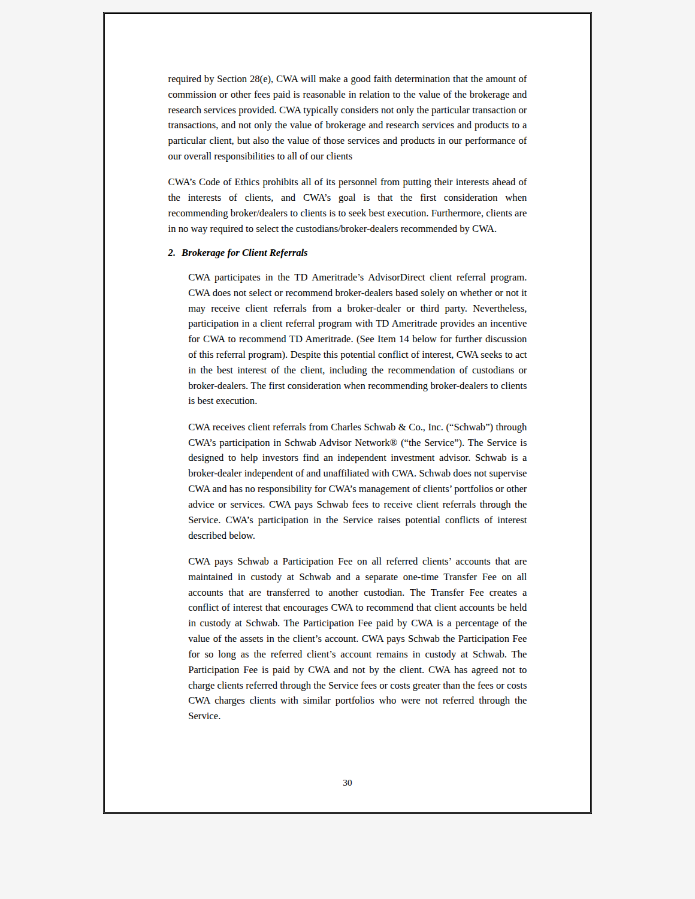required by Section 28(e), CWA will make a good faith determination that the amount of commission or other fees paid is reasonable in relation to the value of the brokerage and research services provided. CWA typically considers not only the particular transaction or transactions, and not only the value of brokerage and research services and products to a particular client, but also the value of those services and products in our performance of our overall responsibilities to all of our clients
CWA’s Code of Ethics prohibits all of its personnel from putting their interests ahead of the interests of clients, and CWA’s goal is that the first consideration when recommending broker/dealers to clients is to seek best execution. Furthermore, clients are in no way required to select the custodians/broker-dealers recommended by CWA.
2. Brokerage for Client Referrals
CWA participates in the TD Ameritrade’s AdvisorDirect client referral program. CWA does not select or recommend broker-dealers based solely on whether or not it may receive client referrals from a broker-dealer or third party. Nevertheless, participation in a client referral program with TD Ameritrade provides an incentive for CWA to recommend TD Ameritrade. (See Item 14 below for further discussion of this referral program). Despite this potential conflict of interest, CWA seeks to act in the best interest of the client, including the recommendation of custodians or broker-dealers. The first consideration when recommending broker-dealers to clients is best execution.
CWA receives client referrals from Charles Schwab & Co., Inc. (“Schwab”) through CWA’s participation in Schwab Advisor Network® (“the Service”). The Service is designed to help investors find an independent investment advisor. Schwab is a broker-dealer independent of and unaffiliated with CWA. Schwab does not supervise CWA and has no responsibility for CWA’s management of clients’ portfolios or other advice or services. CWA pays Schwab fees to receive client referrals through the Service. CWA’s participation in the Service raises potential conflicts of interest described below.
CWA pays Schwab a Participation Fee on all referred clients’ accounts that are maintained in custody at Schwab and a separate one-time Transfer Fee on all accounts that are transferred to another custodian. The Transfer Fee creates a conflict of interest that encourages CWA to recommend that client accounts be held in custody at Schwab. The Participation Fee paid by CWA is a percentage of the value of the assets in the client’s account. CWA pays Schwab the Participation Fee for so long as the referred client’s account remains in custody at Schwab. The Participation Fee is paid by CWA and not by the client. CWA has agreed not to charge clients referred through the Service fees or costs greater than the fees or costs CWA charges clients with similar portfolios who were not referred through the Service.
30